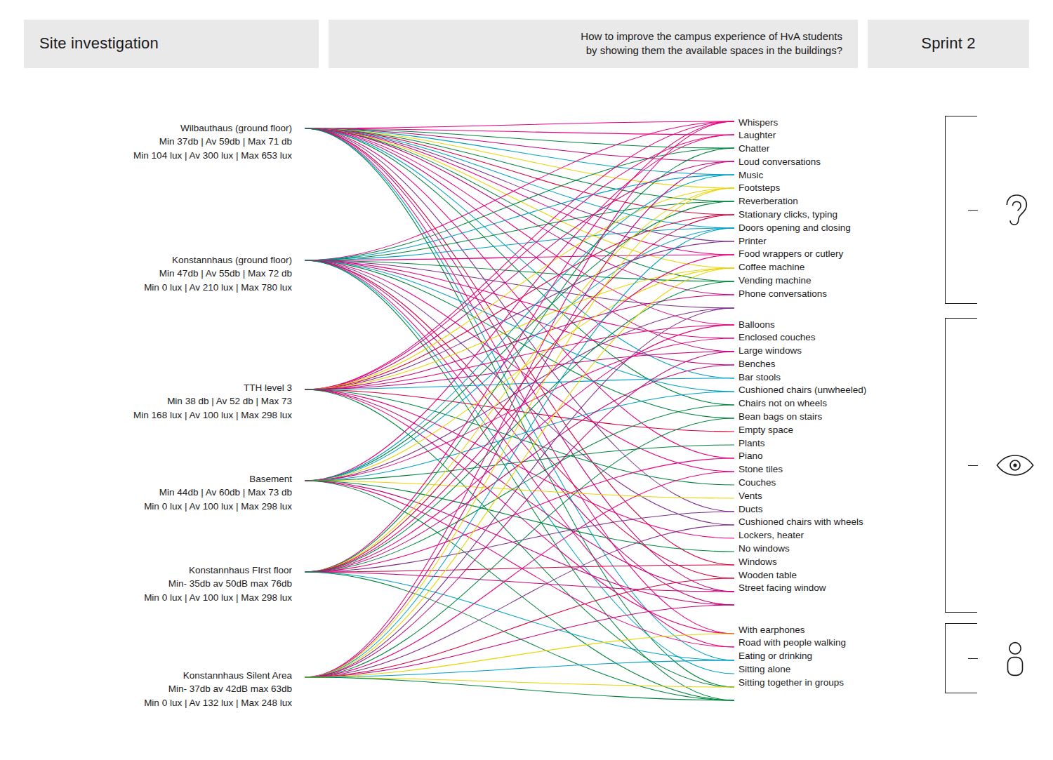Site investigation
How to improve the campus experience of HvA students
by showing them the available spaces in the buildings?
Sprint 2
Wilbauthaus (ground floor) Min 37db | Av 59db | Max 71 db Min 104 lux | Av 300 lux | Max 653 lux
Konstannhaus (ground floor) Min 47db | Av 55db | Max 72 db Min 0 lux | Av 210 lux | Max 780 lux
TTH level 3 Min 38 db | Av 52 db | Max 73 Min 168 lux | Av 100 lux | Max 298 lux
Basement Min 44db | Av 60db | Max 73 db Min 0 lux | Av 100 lux | Max 298 lux
Konstannhaus FIrst floor Min- 35db av 50dB max 76db Min 0 lux | Av 100 lux | Max 298 lux
Konstannhaus Silent Area Min- 37db av 42dB max 63db Min 0 lux | Av 132 lux | Max 248 lux
Whispers
Laughter
Chatter
Loud conversations
Music
Footsteps
Reverberation
Stationary clicks, typing
Doors opening and closing
Printer
Food wrappers or cutlery
Coffee machine
Vending machine
Phone conversations
Balloons
Enclosed couches
Large windows
Benches
Bar stools
Cushioned chairs (unwheeled)
Chairs not on wheels
Bean bags on stairs
Empty space
Plants
Piano
Stone tiles
Couches
Vents
Ducts
Cushioned chairs with wheels
Lockers, heater
No windows
Windows
Wooden table
Street facing window
With earphones
Road with people walking
Eating or drinking
Sitting alone
Sitting together in groups